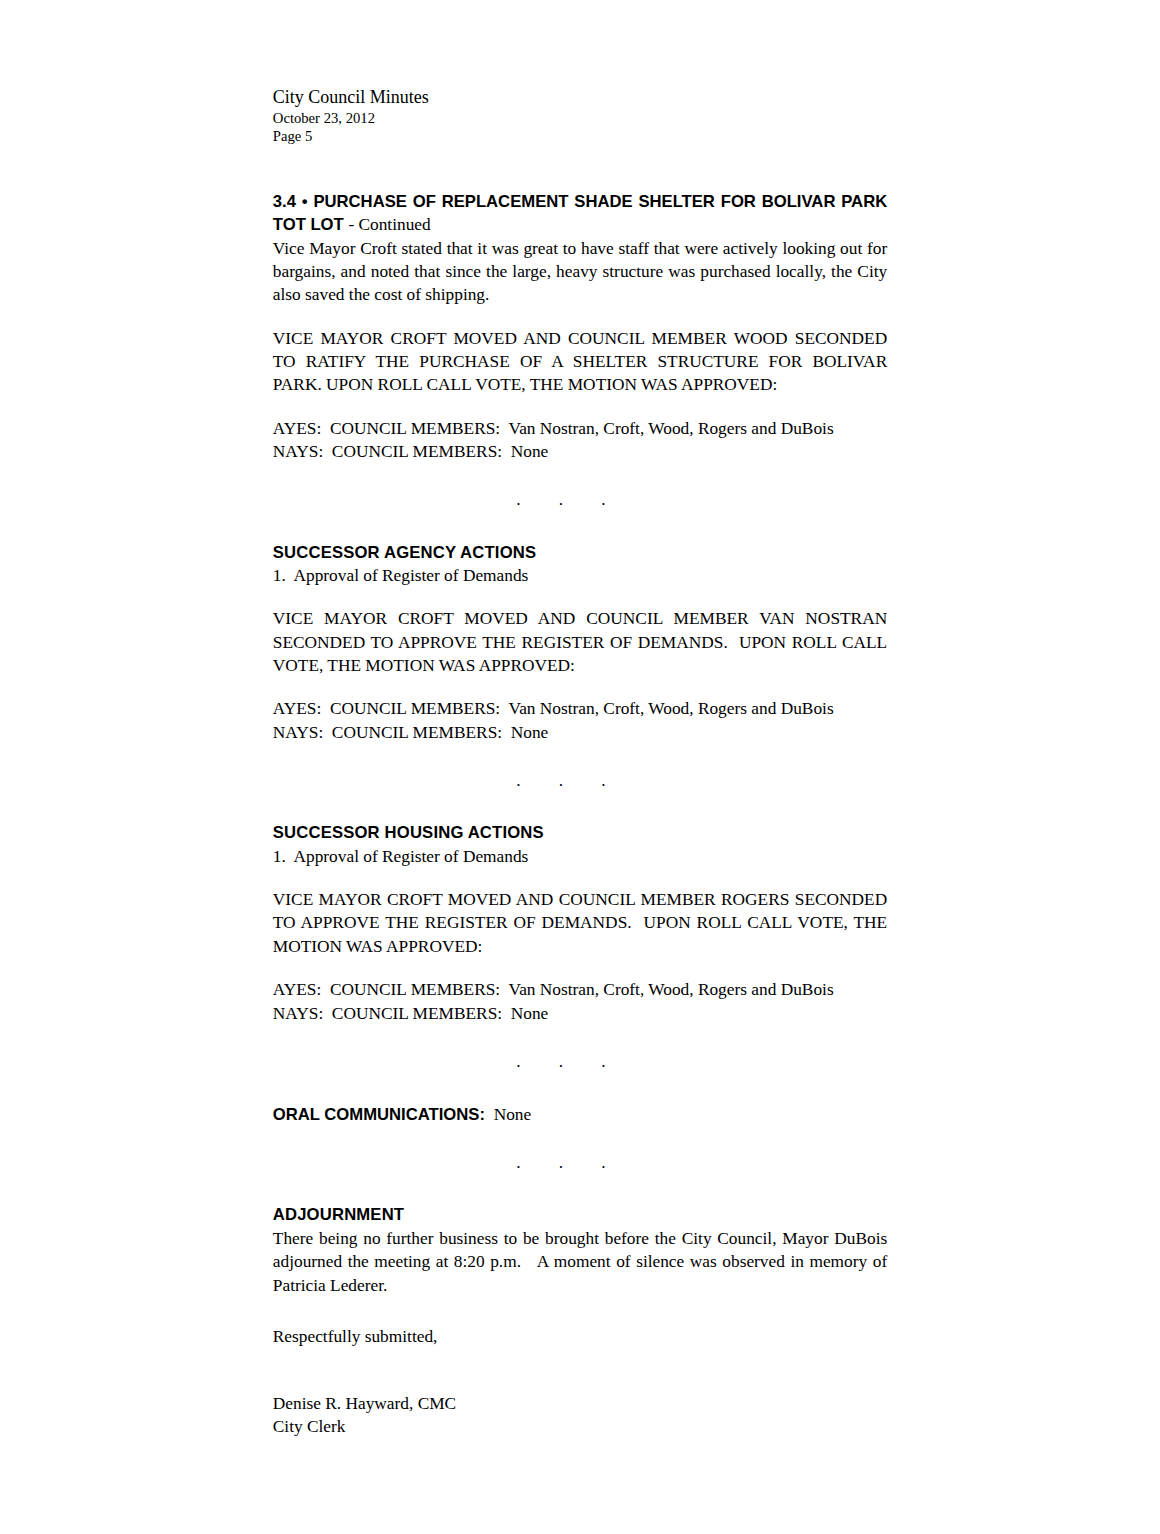City Council Minutes
October 23, 2012
Page 5
3.4 • PURCHASE OF REPLACEMENT SHADE SHELTER FOR BOLIVAR PARK TOT LOT - Continued
Vice Mayor Croft stated that it was great to have staff that were actively looking out for bargains, and noted that since the large, heavy structure was purchased locally, the City also saved the cost of shipping.
VICE MAYOR CROFT MOVED AND COUNCIL MEMBER WOOD SECONDED TO RATIFY THE PURCHASE OF A SHELTER STRUCTURE FOR BOLIVAR PARK. UPON ROLL CALL VOTE, THE MOTION WAS APPROVED:
AYES: COUNCIL MEMBERS: Van Nostran, Croft, Wood, Rogers and DuBois
NAYS: COUNCIL MEMBERS: None
...
SUCCESSOR AGENCY ACTIONS
1. Approval of Register of Demands
VICE MAYOR CROFT MOVED AND COUNCIL MEMBER VAN NOSTRAN SECONDED TO APPROVE THE REGISTER OF DEMANDS. UPON ROLL CALL VOTE, THE MOTION WAS APPROVED:
AYES: COUNCIL MEMBERS: Van Nostran, Croft, Wood, Rogers and DuBois
NAYS: COUNCIL MEMBERS: None
...
SUCCESSOR HOUSING ACTIONS
1. Approval of Register of Demands
VICE MAYOR CROFT MOVED AND COUNCIL MEMBER ROGERS SECONDED TO APPROVE THE REGISTER OF DEMANDS. UPON ROLL CALL VOTE, THE MOTION WAS APPROVED:
AYES: COUNCIL MEMBERS: Van Nostran, Croft, Wood, Rogers and DuBois
NAYS: COUNCIL MEMBERS: None
...
ORAL COMMUNICATIONS: None
...
ADJOURNMENT
There being no further business to be brought before the City Council, Mayor DuBois adjourned the meeting at 8:20 p.m. A moment of silence was observed in memory of Patricia Lederer.
Respectfully submitted,
Denise R. Hayward, CMC
City Clerk